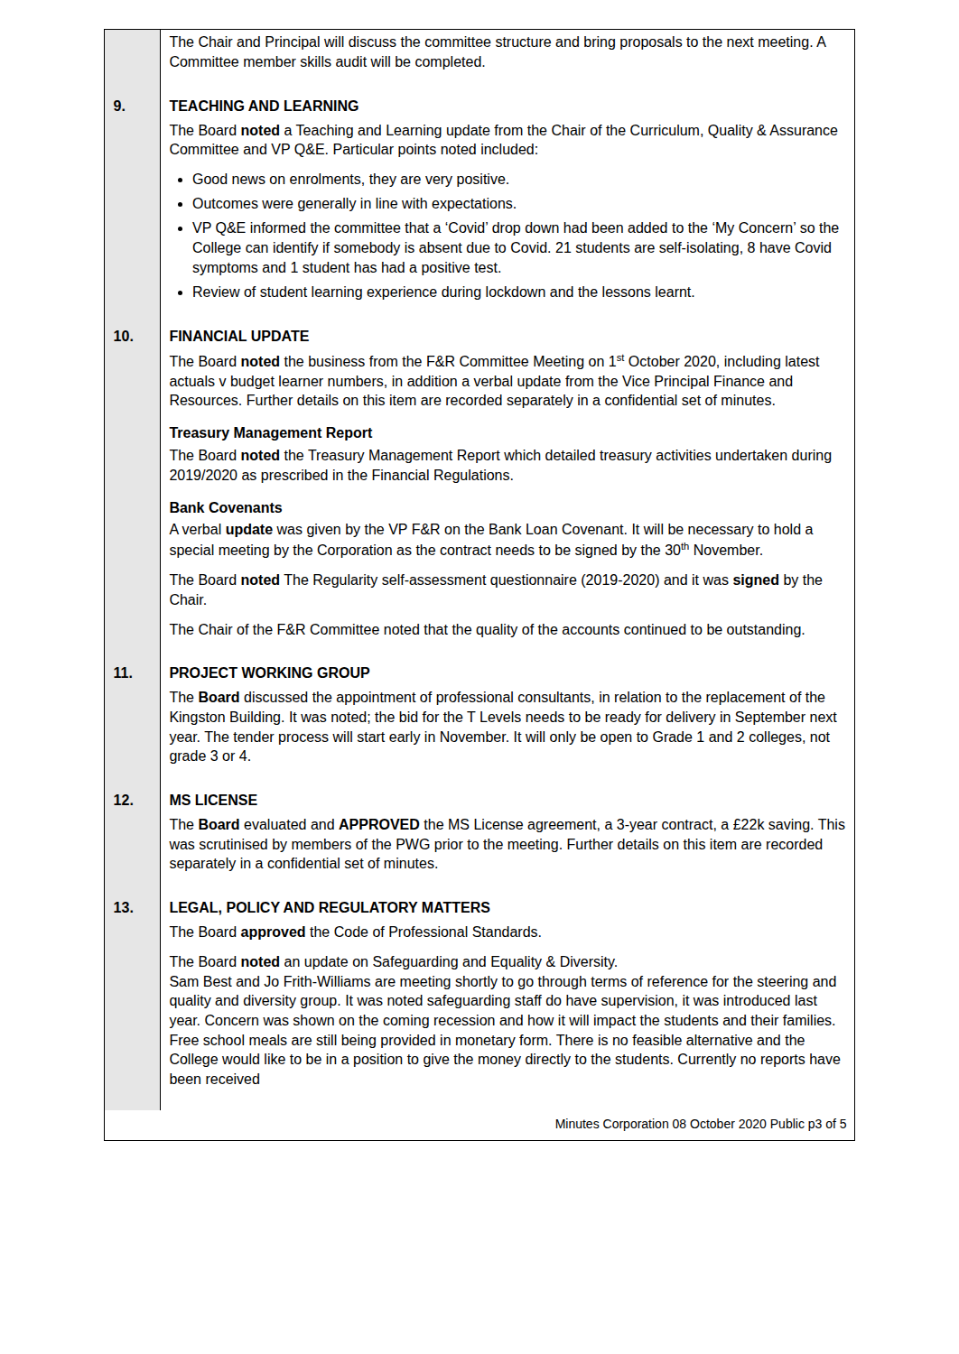| | The Chair and Principal will discuss the committee structure and bring proposals to the next meeting. A Committee member skills audit will be completed. |
| 9. | Teaching and Learning The Board noted a Teaching and Learning update from the Chair of the Curriculum, Quality & Assurance Committee and VP Q&E. Particular points noted included: Good news on enrolments, they are very positive. Outcomes were generally in line with expectations. VP Q&E informed the committee that a ‘Covid’ drop down had been added to the ‘My Concern’ so the College can identify if somebody is absent due to Covid. 21 students are self-isolating, 8 have Covid symptoms and 1 student has had a positive test. Review of student learning experience during lockdown and the lessons learnt. |
| 10. | Financial Update The Board noted the business from the F&R Committee Meeting on 1 st October 2020, including latest actuals v budget learner numbers, in addition a verbal update from the Vice Principal Finance and Resources. Further details on this item are recorded separately in a confidential set of minutes. Treasury Management Report The Board noted the Treasury Management Report which detailed treasury activities undertaken during 2019/2020 as prescribed in the Financial Regulations. Bank Covenants A verbal update was given by the VP F&R on the Bank Loan Covenant. It will be necessary to hold a special meeting by the Corporation as the contract needs to be signed by the 30 th November. The Board noted The Regularity self-assessment questionnaire (2019-2020) and it was signed by the Chair. The Chair of the F&R Committee noted that the quality of the accounts continued to be outstanding. |
| 11. | Project Working Group The Board discussed the appointment of professional consultants, in relation to the replacement of the Kingston Building. It was noted; the bid for the T Levels needs to be ready for delivery in September next year. The tender process will start early in November. It will only be open to Grade 1 and 2 colleges, not grade 3 or 4. |
| 12. | MS License The Board evaluated and APPROVED the MS License agreement, a 3-year contract, a £22k saving. This was scrutinised by members of the PWG prior to the meeting. Further details on this item are recorded separately in a confidential set of minutes. |
| 13. | Legal, Policy and Regulatory Matters The Board approved the Code of Professional Standards. The Board noted an update on Safeguarding and Equality & Diversity. Sam Best and Jo Frith-Williams are meeting shortly to go through terms of reference for the steering and quality and diversity group. It was noted safeguarding staff do have supervision, it was introduced last year. Concern was shown on the coming recession and how it will impact the students and their families. Free school meals are still being provided in monetary form. There is no feasible alternative and the College would like to be in a position to give the money directly to the students. Currently no reports have been received |
Minutes Corporation 08 October 2020 Public p3 of 5